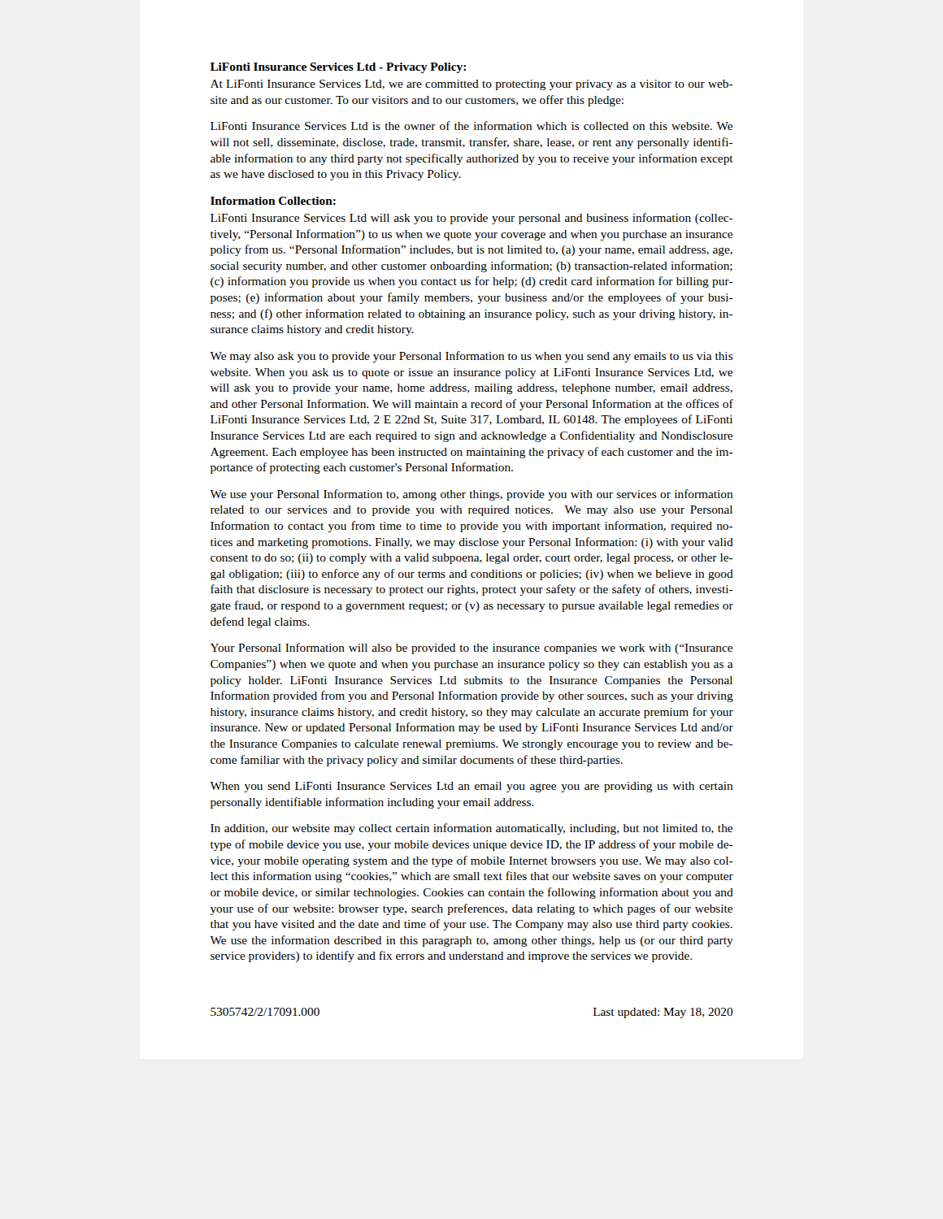LiFonti Insurance Services Ltd - Privacy Policy:
At LiFonti Insurance Services Ltd, we are committed to protecting your privacy as a visitor to our website and as our customer. To our visitors and to our customers, we offer this pledge:
LiFonti Insurance Services Ltd is the owner of the information which is collected on this website. We will not sell, disseminate, disclose, trade, transmit, transfer, share, lease, or rent any personally identifiable information to any third party not specifically authorized by you to receive your information except as we have disclosed to you in this Privacy Policy.
Information Collection:
LiFonti Insurance Services Ltd will ask you to provide your personal and business information (collectively, “Personal Information”) to us when we quote your coverage and when you purchase an insurance policy from us. “Personal Information” includes, but is not limited to, (a) your name, email address, age, social security number, and other customer onboarding information; (b) transaction-related information; (c) information you provide us when you contact us for help; (d) credit card information for billing purposes; (e) information about your family members, your business and/or the employees of your business; and (f) other information related to obtaining an insurance policy, such as your driving history, insurance claims history and credit history.
We may also ask you to provide your Personal Information to us when you send any emails to us via this website. When you ask us to quote or issue an insurance policy at LiFonti Insurance Services Ltd, we will ask you to provide your name, home address, mailing address, telephone number, email address, and other Personal Information. We will maintain a record of your Personal Information at the offices of LiFonti Insurance Services Ltd, 2 E 22nd St, Suite 317, Lombard, IL 60148. The employees of LiFonti Insurance Services Ltd are each required to sign and acknowledge a Confidentiality and Nondisclosure Agreement. Each employee has been instructed on maintaining the privacy of each customer and the importance of protecting each customer's Personal Information.
We use your Personal Information to, among other things, provide you with our services or information related to our services and to provide you with required notices. We may also use your Personal Information to contact you from time to time to provide you with important information, required notices and marketing promotions. Finally, we may disclose your Personal Information: (i) with your valid consent to do so; (ii) to comply with a valid subpoena, legal order, court order, legal process, or other legal obligation; (iii) to enforce any of our terms and conditions or policies; (iv) when we believe in good faith that disclosure is necessary to protect our rights, protect your safety or the safety of others, investigate fraud, or respond to a government request; or (v) as necessary to pursue available legal remedies or defend legal claims.
Your Personal Information will also be provided to the insurance companies we work with (“Insurance Companies”) when we quote and when you purchase an insurance policy so they can establish you as a policy holder. LiFonti Insurance Services Ltd submits to the Insurance Companies the Personal Information provided from you and Personal Information provide by other sources, such as your driving history, insurance claims history, and credit history, so they may calculate an accurate premium for your insurance. New or updated Personal Information may be used by LiFonti Insurance Services Ltd and/or the Insurance Companies to calculate renewal premiums. We strongly encourage you to review and become familiar with the privacy policy and similar documents of these third-parties.
When you send LiFonti Insurance Services Ltd an email you agree you are providing us with certain personally identifiable information including your email address.
In addition, our website may collect certain information automatically, including, but not limited to, the type of mobile device you use, your mobile devices unique device ID, the IP address of your mobile device, your mobile operating system and the type of mobile Internet browsers you use. We may also collect this information using “cookies,” which are small text files that our website saves on your computer or mobile device, or similar technologies. Cookies can contain the following information about you and your use of our website: browser type, search preferences, data relating to which pages of our website that you have visited and the date and time of your use. The Company may also use third party cookies. We use the information described in this paragraph to, among other things, help us (or our third party service providers) to identify and fix errors and understand and improve the services we provide.
5305742/2/17091.000 Last updated: May 18, 2020